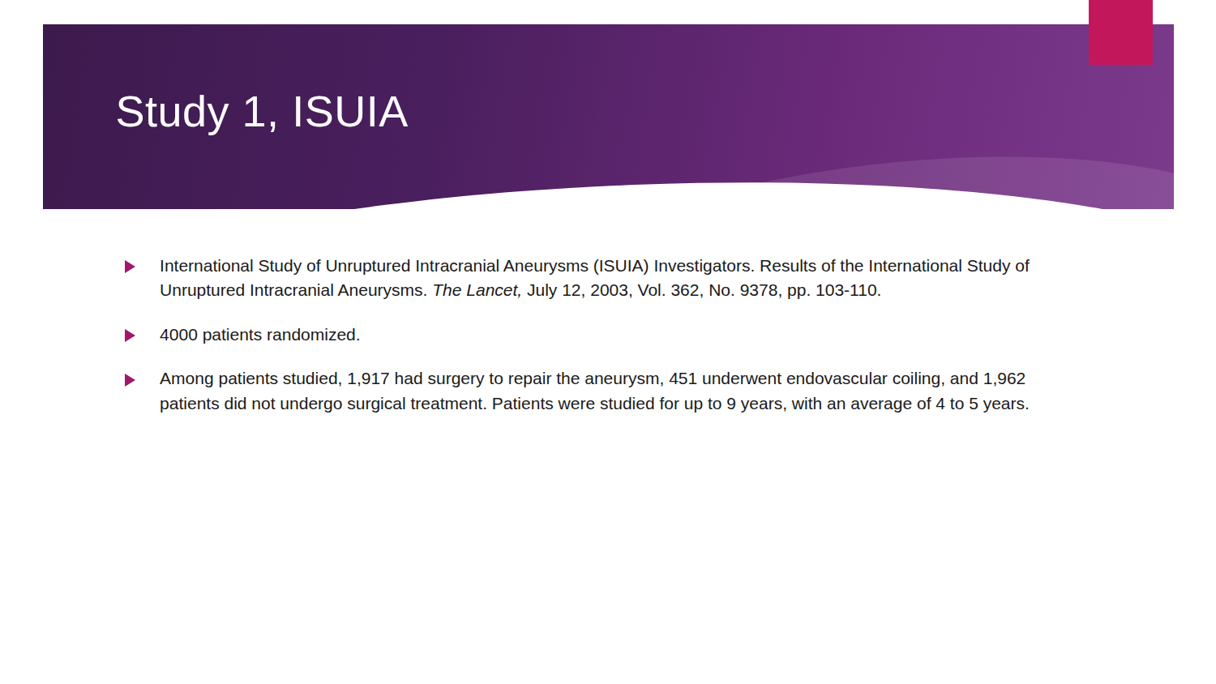Study 1, ISUIA
International Study of Unruptured Intracranial Aneurysms (ISUIA) Investigators. Results of the International Study of Unruptured Intracranial Aneurysms. The Lancet, July 12, 2003, Vol. 362, No. 9378, pp. 103-110.
4000 patients randomized.
Among patients studied, 1,917 had surgery to repair the aneurysm, 451 underwent endovascular coiling, and 1,962 patients did not undergo surgical treatment. Patients were studied for up to 9 years, with an average of 4 to 5 years.